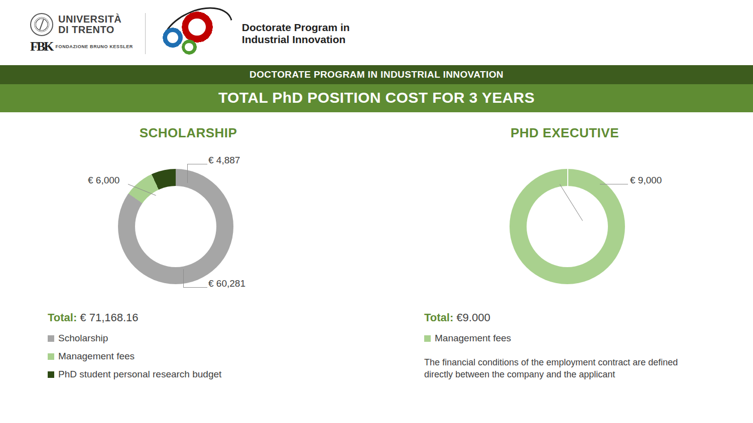UNIVERSITÀ
DI TRENTO
FBK FONDAZIONE BRUNO KESSLER
Doctorate Program in
Industrial Innovation
DOCTORATE PROGRAM IN INDUSTRIAL INNOVATION
TOTAL PhD POSITION COST FOR 3 YEARS
SCHOLARSHIP
€ 4,887 € 6,000 € 60,281
Total: € 71,168.16
Scholarship
Management fees
PhD student personal research budget
PHD EXECUTIVE
€ 9,000
Total: €9.000
Management fees
The financial conditions of the employment contract are defined directly between the company and the applicant